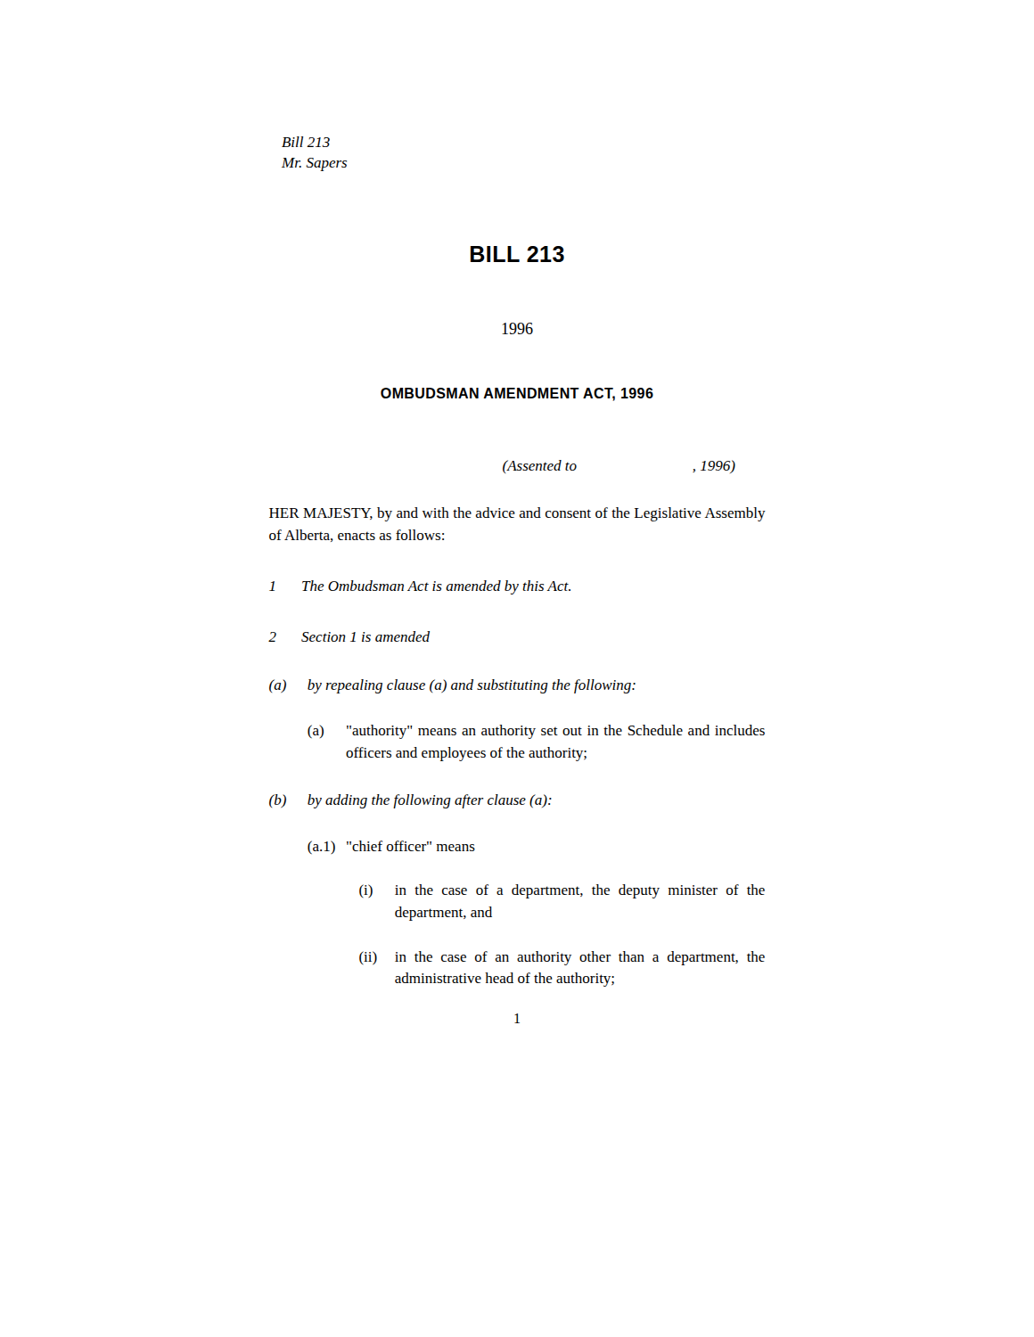Bill 213
Mr. Sapers
BILL 213
1996
OMBUDSMAN AMENDMENT ACT, 1996
(Assented to , 1996)
HER MAJESTY, by and with the advice and consent of the Legislative Assembly of Alberta, enacts as follows:
1
The Ombudsman Act is amended by this Act.
2
Section 1 is amended
(a)
by repealing clause (a) and substituting the following:
(a)
"authority" means an authority set out in the Schedule and includes officers and employees of the authority;
(b)
by adding the following after clause (a):
(a.1)
"chief officer" means
(i)
in the case of a department, the deputy minister of the department, and
(ii)
in the case of an authority other than a department, the administrative head of the authority;
1